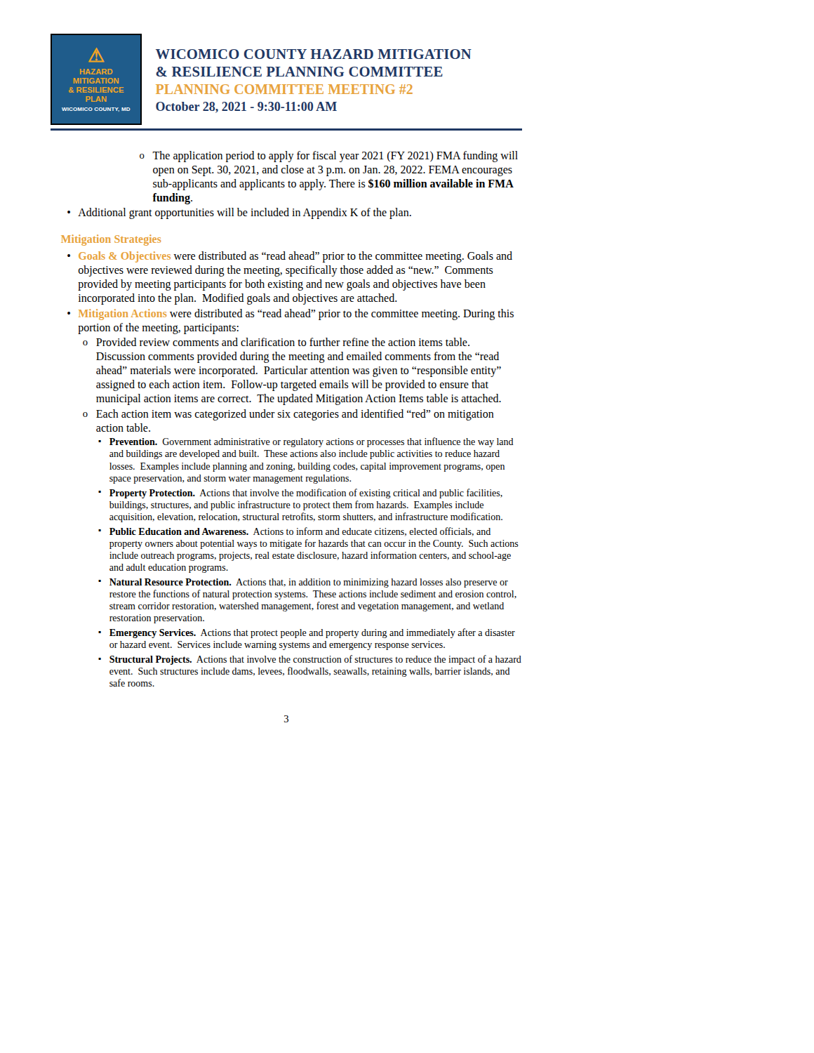⚠
HAZARD
MITIGATION
& RESILIENCE
PLAN
WICOMICO COUNTY, MD
WICOMICO COUNTY HAZARD MITIGATION
& RESILIENCE PLANNING COMMITTEE
PLANNING COMMITTEE MEETING #2
October 28, 2021 - 9:30-11:00 AM
The application period to apply for fiscal year 2021 (FY 2021) FMA funding will open on Sept. 30, 2021, and close at 3 p.m. on Jan. 28, 2022. FEMA encourages sub-applicants and applicants to apply. There is $160 million available in FMA funding.
Additional grant opportunities will be included in Appendix K of the plan.
Mitigation Strategies
Goals & Objectives were distributed as “read ahead” prior to the committee meeting. Goals and objectives were reviewed during the meeting, specifically those added as “new.” Comments provided by meeting participants for both existing and new goals and objectives have been incorporated into the plan. Modified goals and objectives are attached.
Mitigation Actions were distributed as “read ahead” prior to the committee meeting. During this portion of the meeting, participants:
Provided review comments and clarification to further refine the action items table. Discussion comments provided during the meeting and emailed comments from the “read ahead” materials were incorporated. Particular attention was given to “responsible entity” assigned to each action item. Follow-up targeted emails will be provided to ensure that municipal action items are correct. The updated Mitigation Action Items table is attached.
Each action item was categorized under six categories and identified “red” on mitigation action table.
Prevention. Government administrative or regulatory actions or processes that influence the way land and buildings are developed and built. These actions also include public activities to reduce hazard losses. Examples include planning and zoning, building codes, capital improvement programs, open space preservation, and storm water management regulations.
Property Protection. Actions that involve the modification of existing critical and public facilities, buildings, structures, and public infrastructure to protect them from hazards. Examples include acquisition, elevation, relocation, structural retrofits, storm shutters, and infrastructure modification.
Public Education and Awareness. Actions to inform and educate citizens, elected officials, and property owners about potential ways to mitigate for hazards that can occur in the County. Such actions include outreach programs, projects, real estate disclosure, hazard information centers, and school-age and adult education programs.
Natural Resource Protection. Actions that, in addition to minimizing hazard losses also preserve or restore the functions of natural protection systems. These actions include sediment and erosion control, stream corridor restoration, watershed management, forest and vegetation management, and wetland restoration preservation.
Emergency Services. Actions that protect people and property during and immediately after a disaster or hazard event. Services include warning systems and emergency response services.
Structural Projects. Actions that involve the construction of structures to reduce the impact of a hazard event. Such structures include dams, levees, floodwalls, seawalls, retaining walls, barrier islands, and safe rooms.
3